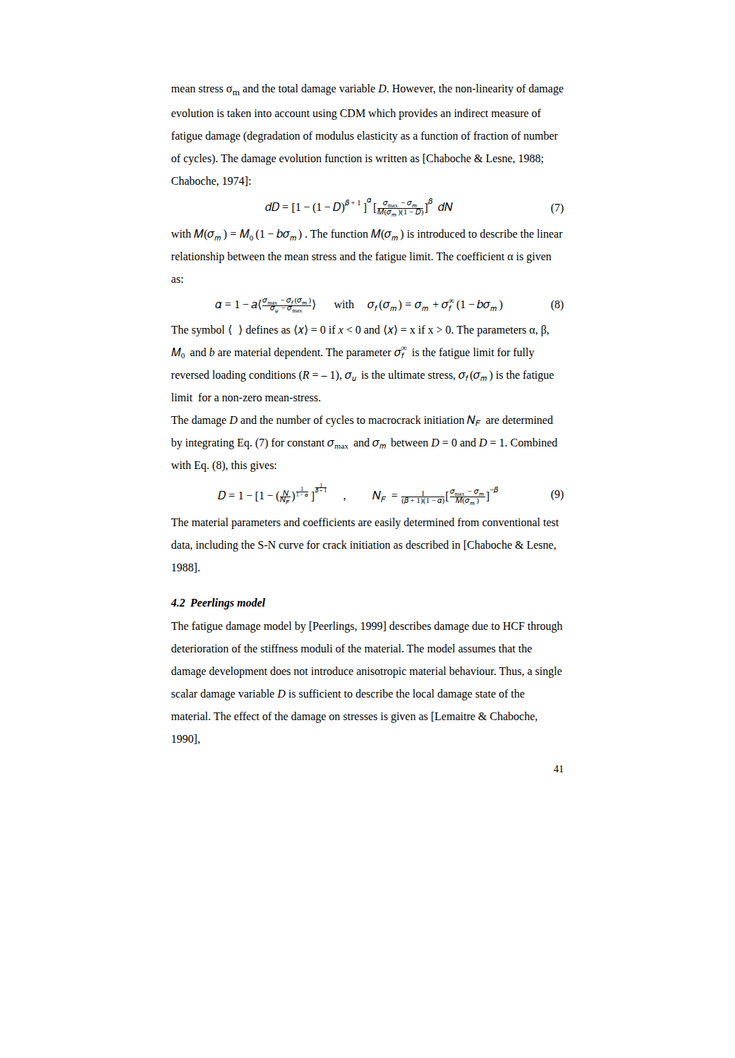mean stress σm and the total damage variable D. However, the non-linearity of damage evolution is taken into account using CDM which provides an indirect measure of fatigue damage (degradation of modulus elasticity as a function of fraction of number of cycles). The damage evolution function is written as [Chaboche & Lesne, 1988; Chaboche, 1974]:
dD = [ 1 − (1−D) β+1 ] α [ σmax−σm M(σm)(1−D) ] β dN
(7)
with M(σm)=M0(1−bσm) . The function M(σm) is introduced to describe the linear relationship between the mean stress and the fatigue limit. The coefficient α is given as:
α=1−a ⟨ σmax−σf(σm) σu−σmax ⟩ with σf(σm) = σm + σf∞ (1−bσm)
(8)
The symbol ⟨⟩ defines as ⟨x⟩ = 0 if x < 0 and ⟨x⟩ = x if x > 0. The parameters α, β, M0 and b are material dependent. The parameter σf∞ is the fatigue limit for fully reversed loading conditions (R = – 1), σu is the ultimate stress, σf(σm) is the fatigue limit for a non-zero mean-stress.
The damage D and the number of cycles to macrocrack initiation NF are determined by integrating Eq. (7) for constant σmax and σm between D = 0 and D = 1. Combined with Eq. (8), this gives:
D=1− [ 1− (NNF) 11−α ] 1β+1 , NF = 1 (β+1)(1−α) [ σmax−σm M(σm) ] −β
(9)
The material parameters and coefficients are easily determined from conventional test data, including the S-N curve for crack initiation as described in [Chaboche & Lesne, 1988].
4.2 Peerlings model
The fatigue damage model by [Peerlings, 1999] describes damage due to HCF through deterioration of the stiffness moduli of the material. The model assumes that the damage development does not introduce anisotropic material behaviour. Thus, a single scalar damage variable D is sufficient to describe the local damage state of the material. The effect of the damage on stresses is given as [Lemaitre & Chaboche, 1990],
41